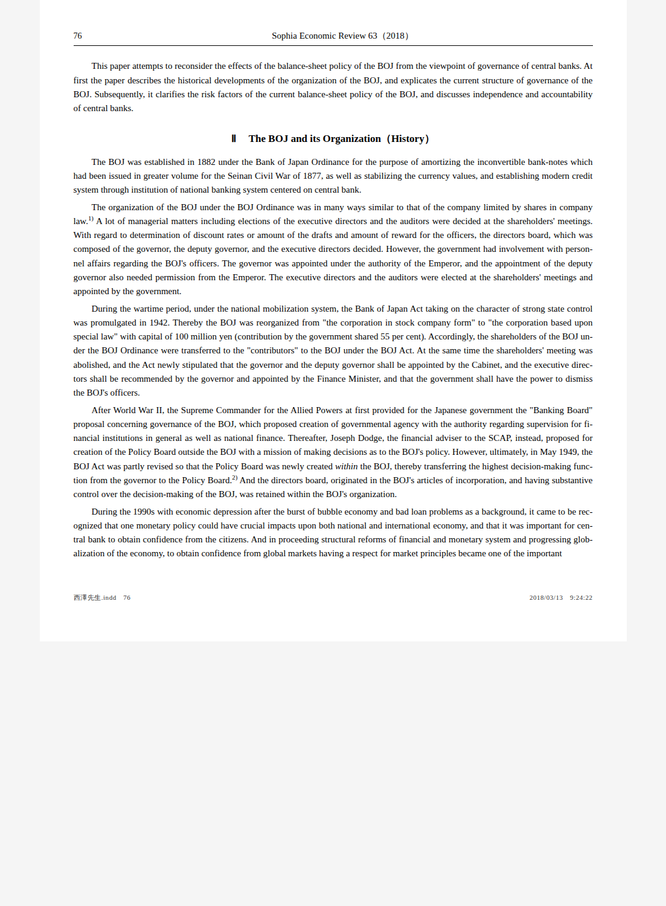76 Sophia Economic Review 63（2018）
This paper attempts to reconsider the effects of the balance-sheet policy of the BOJ from the viewpoint of governance of central banks. At first the paper describes the historical developments of the organization of the BOJ, and explicates the current structure of governance of the BOJ. Subsequently, it clarifies the risk factors of the current balance-sheet policy of the BOJ, and discusses independence and accountability of central banks.
ⅡThe BOJ and its Organization（History）
The BOJ was established in 1882 under the Bank of Japan Ordinance for the purpose of amortizing the inconvertible bank-notes which had been issued in greater volume for the Seinan Civil War of 1877, as well as stabilizing the currency values, and establishing modern credit system through institution of national banking system centered on central bank.
The organization of the BOJ under the BOJ Ordinance was in many ways similar to that of the company limited by shares in company law.1) A lot of managerial matters including elections of the executive directors and the auditors were decided at the shareholders' meetings. With regard to determination of discount rates or amount of the drafts and amount of reward for the officers, the directors board, which was composed of the governor, the deputy governor, and the executive directors decided. However, the government had involvement with personnel affairs regarding the BOJ's officers. The governor was appointed under the authority of the Emperor, and the appointment of the deputy governor also needed permission from the Emperor. The executive directors and the auditors were elected at the shareholders' meetings and appointed by the government.
During the wartime period, under the national mobilization system, the Bank of Japan Act taking on the character of strong state control was promulgated in 1942. Thereby the BOJ was reorganized from "the corporation in stock company form" to "the corporation based upon special law" with capital of 100 million yen (contribution by the government shared 55 per cent). Accordingly, the shareholders of the BOJ under the BOJ Ordinance were transferred to the "contributors" to the BOJ under the BOJ Act. At the same time the shareholders' meeting was abolished, and the Act newly stipulated that the governor and the deputy governor shall be appointed by the Cabinet, and the executive directors shall be recommended by the governor and appointed by the Finance Minister, and that the government shall have the power to dismiss the BOJ's officers.
After World War II, the Supreme Commander for the Allied Powers at first provided for the Japanese government the "Banking Board" proposal concerning governance of the BOJ, which proposed creation of governmental agency with the authority regarding supervision for financial institutions in general as well as national finance. Thereafter, Joseph Dodge, the financial adviser to the SCAP, instead, proposed for creation of the Policy Board outside the BOJ with a mission of making decisions as to the BOJ's policy. However, ultimately, in May 1949, the BOJ Act was partly revised so that the Policy Board was newly created within the BOJ, thereby transferring the highest decision-making function from the governor to the Policy Board.2) And the directors board, originated in the BOJ's articles of incorporation, and having substantive control over the decision-making of the BOJ, was retained within the BOJ's organization.
During the 1990s with economic depression after the burst of bubble economy and bad loan problems as a background, it came to be recognized that one monetary policy could have crucial impacts upon both national and international economy, and that it was important for central bank to obtain confidence from the citizens. And in proceeding structural reforms of financial and monetary system and progressing globalization of the economy, to obtain confidence from global markets having a respect for market principles became one of the important
西澤先生.indd　76 2018/03/13　9:24:22